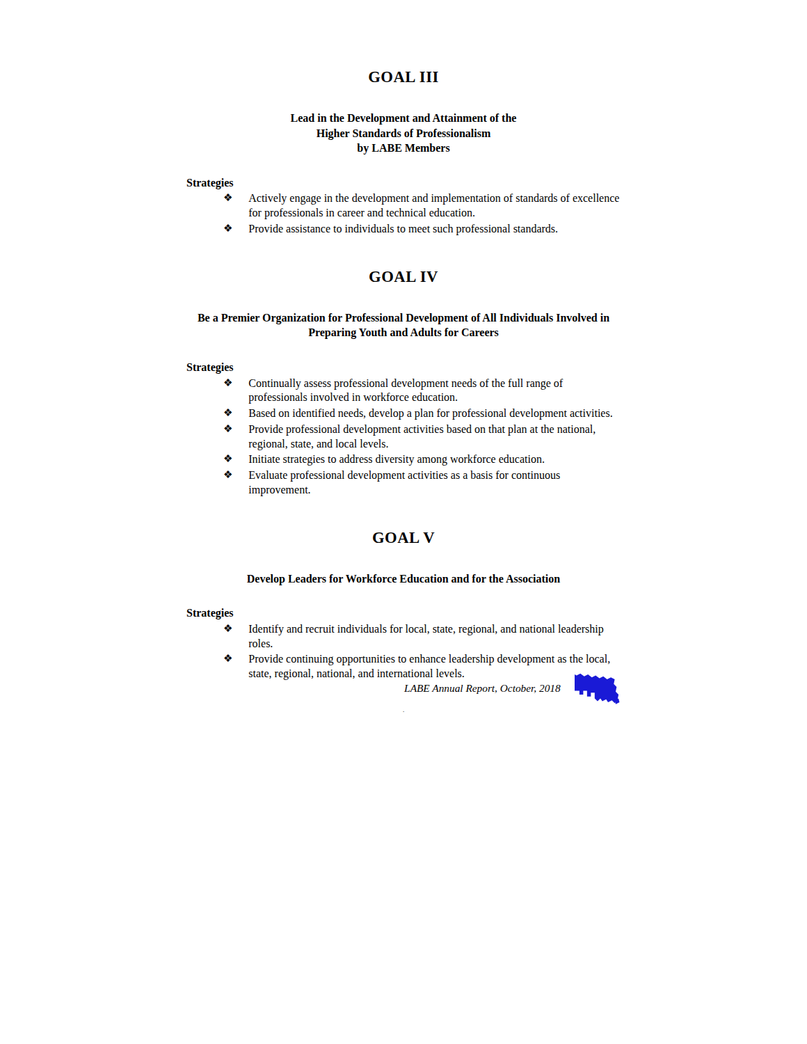GOAL III
Lead in the Development and Attainment of the
Higher Standards of Professionalism
by LABE Members
Strategies
Actively engage in the development and implementation of standards of excellence for professionals in career and technical education.
Provide assistance to individuals to meet such professional standards.
GOAL IV
Be a Premier Organization for Professional Development of All Individuals Involved in
Preparing Youth and Adults for Careers
Strategies
Continually assess professional development needs of the full range of professionals involved in workforce education.
Based on identified needs, develop a plan for professional development activities.
Provide professional development activities based on that plan at the national, regional, state, and local levels.
Initiate strategies to address diversity among workforce education.
Evaluate professional development activities as a basis for continuous improvement.
GOAL V
Develop Leaders for Workforce Education and for the Association
Strategies
Identify and recruit individuals for local, state, regional, and national leadership roles.
Provide continuing opportunities to enhance leadership development as the local, state, regional, national, and international levels.
LABE Annual Report, October, 2018
.